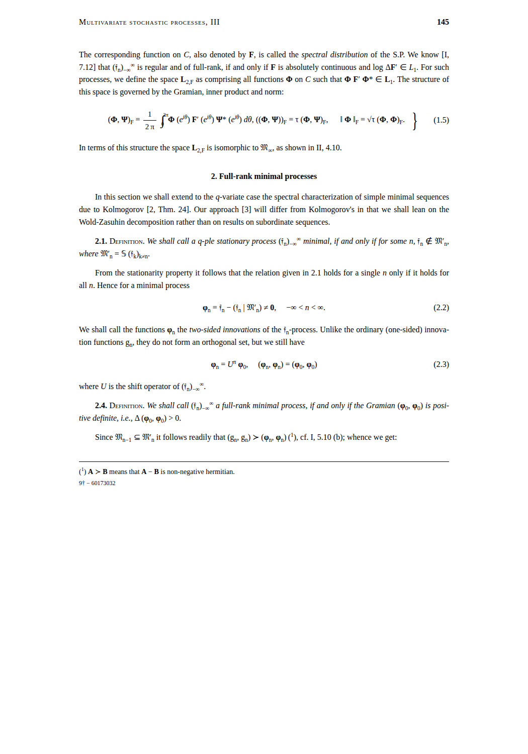Multivariate stochastic processes, III 145
The corresponding function on C, also denoted by F, is called the spectral distribution of the S.P. We know [I, 7.12] that (𝔣n)−∞∞ is regular and of full-rank, if and only if F is absolutely continuous and log ΔF′ ∈ L1. For such processes, we define the space L2,F as comprising all functions Φ on C such that Φ F′ Φ* ∈ L1. The structure of this space is governed by the Gramian, inner product and norm:
(Φ, Ψ)F = 12 π 2π∫0 Φ (eiθ) F′ (eiθ) Ψ* (eiθ) dθ, ((Φ, Ψ))F = τ (Φ, Ψ)F, ‖ Φ ‖F = √τ (Φ, Φ)F. } (1.5)
In terms of this structure the space L2,F is isomorphic to 𝔐∞, as shown in II, 4.10.
2. Full-rank minimal processes
In this section we shall extend to the q-variate case the spectral characterization of simple minimal sequences due to Kolmogorov [2, Thm. 24]. Our approach [3] will differ from Kolmogorov's in that we shall lean on the Wold-Zasuhin decomposition rather than on results on subordinate sequences.
2.1. Definition. We shall call a q-ple stationary process (𝔣n)−∞∞ minimal, if and only if for some n, 𝔣n ∉ 𝔐′n, where 𝔐′n = 𝕊 (𝔣k)k≠n.
From the stationarity property it follows that the relation given in 2.1 holds for a single n only if it holds for all n. Hence for a minimal process
φn = 𝔣n − (𝔣n | 𝔐′n) ≠ 0, −∞ < n < ∞. (2.2)
We shall call the functions φn the two-sided innovations of the 𝔣n-process. Unlike the ordinary (one-sided) innovation functions gn, they do not form an orthogonal set, but we still have
φn = Un φ0, (φn, φn) = (φ0, φ0) (2.3)
where U is the shift operator of (𝔣n)−∞∞.
2.4. Definition. We shall call (𝔣n)−∞∞ a full-rank minimal process, if and only if the Gramian (φ0, φ0) is positive definite, i.e., Δ (φ0, φ0) > 0.
Since 𝔐n−1 ⊆ 𝔐′n it follows readily that (gn, gn) ≻ (φn, φn) (1), cf. I, 5.10 (b); whence we get:
(1) A ≻ B means that A − B is non-negative hermitian.
9† − 60173032